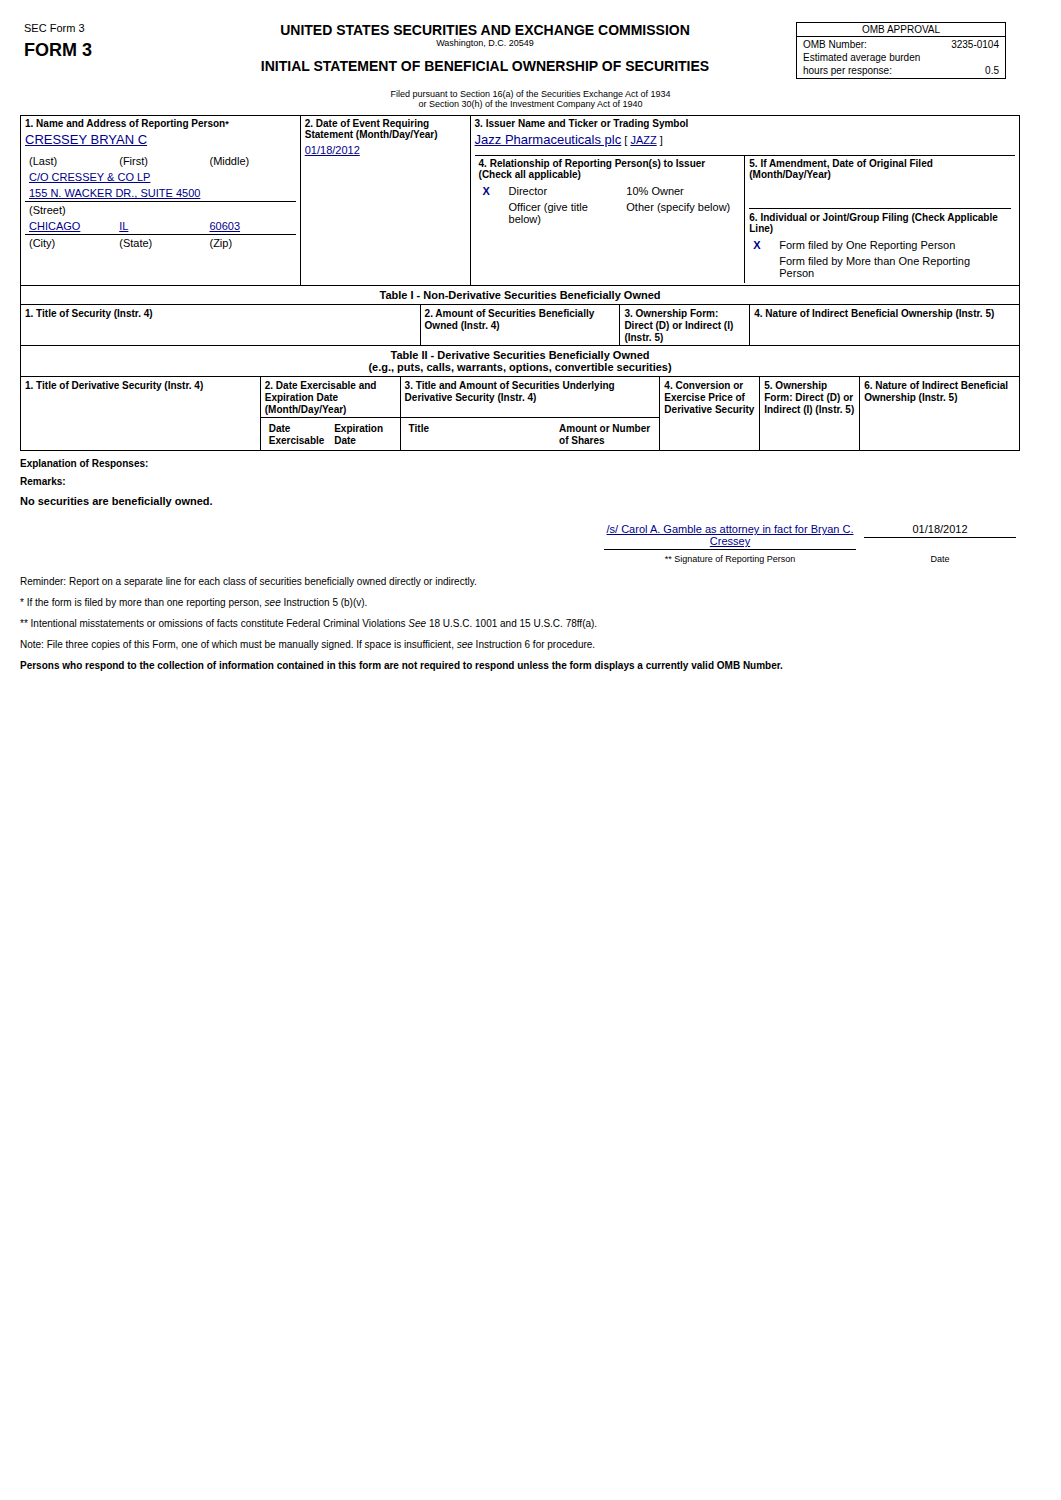| SEC Form 3 FORM 3 | UNITED STATES SECURITIES AND EXCHANGE COMMISSION Washington, D.C. 20549 INITIAL STATEMENT OF BENEFICIAL OWNERSHIP OF SECURITIES | / OMB APPROVAL / / / OMB Number: / 3235-0104 / / Estimated average burden / / hours per response: / 0.5 / / |
Filed pursuant to Section 16(a) of the Securities Exchange Act of 1934
or Section 30(h) of the Investment Company Act of 1940
| 1. Name and Address of Reporting Person * CRESSEY BRYAN C / (Last) / (First) / (Middle) / / C/O CRESSEY & CO LP / / 155 N. WACKER DR., SUITE 4500 / / (Street) / / CHICAGO / IL / 60603 / / (City) / (State) / (Zip) / | 2. Date of Event Requiring Statement (Month/Day/Year) 01/18/2012 | 3. Issuer Name and Ticker or Trading Symbol Jazz Pharmaceuticals plc [ JAZZ ] / 4. Relationship of Reporting Person(s) to Issuer (Check all applicable) / X / Director / 10% Owner / / / Officer (give title below) / Other (specify below) / / 5. If Amendment, Date of Original Filed (Month/Day/Year) 6. Individual or Joint/Group Filing (Check Applicable Line) / X / Form filed by One Reporting Person / / / Form filed by More than One Reporting Person / / |
| Table I - Non-Derivative Securities Beneficially Owned |
| 1. Title of Security (Instr. 4) | 2. Amount of Securities Beneficially Owned (Instr. 4) | 3. Ownership Form: Direct (D) or Indirect (I) (Instr. 5) | 4. Nature of Indirect Beneficial Ownership (Instr. 5) |
| Table II - Derivative Securities Beneficially Owned (e.g., puts, calls, warrants, options, convertible securities) |
| 1. Title of Derivative Security (Instr. 4) | 2. Date Exercisable and Expiration Date (Month/Day/Year) | 3. Title and Amount of Securities Underlying Derivative Security (Instr. 4) | 4. Conversion or Exercise Price of Derivative Security | 5. Ownership Form: Direct (D) or Indirect (I) (Instr. 5) | 6. Nature of Indirect Beneficial Ownership (Instr. 5) |
| / Date Exercisable / Expiration Date / | / Title / Amount or Number of Shares / |
Explanation of Responses:
Remarks:
No securities are beneficially owned.
| | /s/ Carol A. Gamble as attorney in fact for Bryan C. Cressey | 01/18/2012 |
| | ** Signature of Reporting Person | Date |
Reminder: Report on a separate line for each class of securities beneficially owned directly or indirectly.
* If the form is filed by more than one reporting person, see Instruction 5 (b)(v).
** Intentional misstatements or omissions of facts constitute Federal Criminal Violations See 18 U.S.C. 1001 and 15 U.S.C. 78ff(a).
Note: File three copies of this Form, one of which must be manually signed. If space is insufficient, see Instruction 6 for procedure.
Persons who respond to the collection of information contained in this form are not required to respond unless the form displays a currently valid OMB Number.